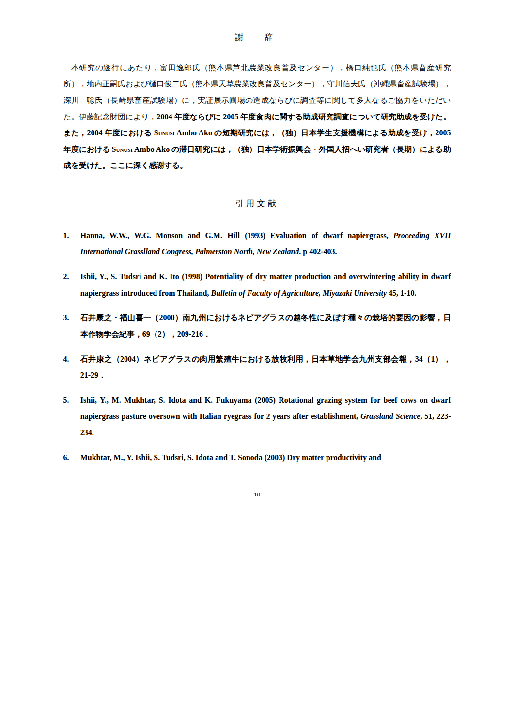謝　辞
本研究の遂行にあたり，富田逸郎氏（熊本県芦北農業改良普及センター），橋口純也氏（熊本県畜産研究所），地内正嗣氏および樋口俊二氏（熊本県天草農業改良普及センター），守川信夫氏（沖縄県畜産試験場），深川　聡氏（長崎県畜産試験場）に，実証展示圃場の造成ならびに調査等に関して多大なるご協力をいただいた。伊藤記念財団により，2004 年度ならびに 2005 年度食肉に関する助成研究調査について研究助成を受けた。また，2004 年度における Sunusi Ambo Ako の短期研究には，（独）日本学生支援機構による助成を受け，2005 年度における Sunusi Ambo Ako の滞日研究には，（独）日本学術振興会・外国人招へい研究者（長期）による助成を受けた。ここに深く感謝する。
引用文献
Hanna, W.W., W.G. Monson and G.M. Hill (1993) Evaluation of dwarf napiergrass, Proceeding XVII International Grasslland Congress, Palmerston North, New Zealand. p 402-403.
Ishii, Y., S. Tudsri and K. Ito (1998) Potentiality of dry matter production and overwintering ability in dwarf napiergrass introduced from Thailand, Bulletin of Faculty of Agriculture, Miyazaki University 45, 1-10.
石井康之・福山喜一（2000）南九州におけるネピアグラスの越冬性に及ぼす種々の栽培的要因の影響，日本作物学会紀事，69（2），209-216．
石井康之（2004）ネピアグラスの肉用繁殖牛における放牧利用，日本草地学会九州支部会報，34（1），21-29．
Ishii, Y., M. Mukhtar, S. Idota and K. Fukuyama (2005) Rotational grazing system for beef cows on dwarf napiergrass pasture oversown with Italian ryegrass for 2 years after establishment, Grassland Science, 51, 223-234.
Mukhtar, M., Y. Ishii, S. Tudsri, S. Idota and T. Sonoda (2003) Dry matter productivity and
10